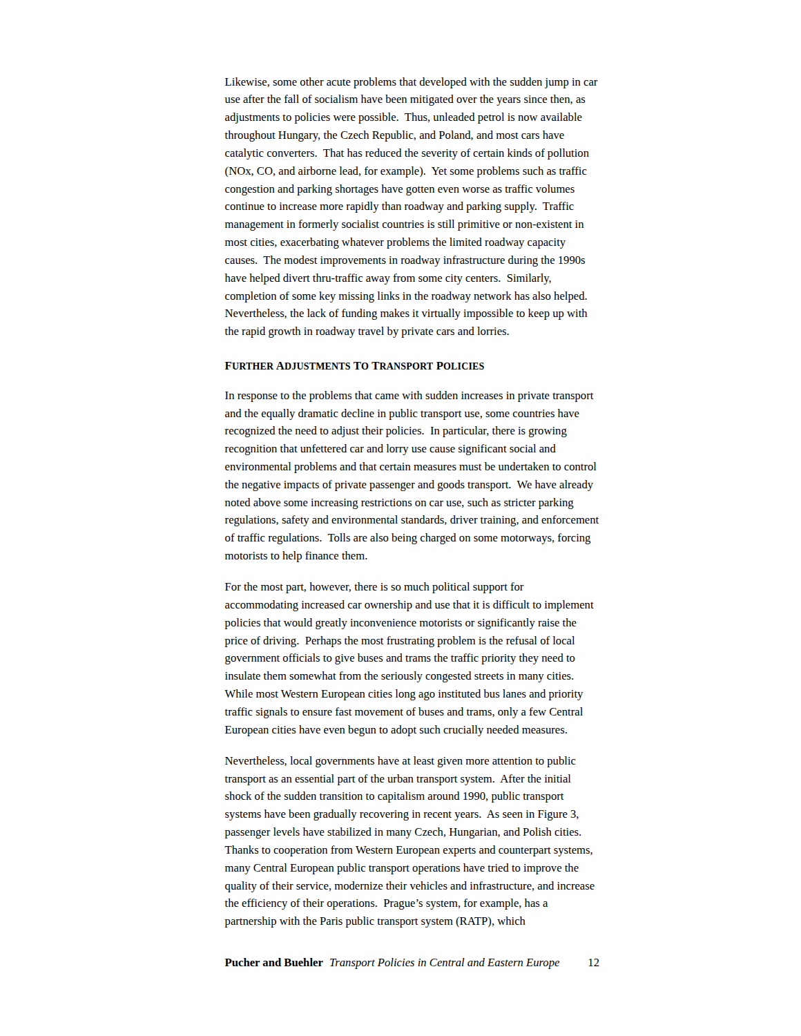Likewise, some other acute problems that developed with the sudden jump in car use after the fall of socialism have been mitigated over the years since then, as adjustments to policies were possible. Thus, unleaded petrol is now available throughout Hungary, the Czech Republic, and Poland, and most cars have catalytic converters. That has reduced the severity of certain kinds of pollution (NOx, CO, and airborne lead, for example). Yet some problems such as traffic congestion and parking shortages have gotten even worse as traffic volumes continue to increase more rapidly than roadway and parking supply. Traffic management in formerly socialist countries is still primitive or non-existent in most cities, exacerbating whatever problems the limited roadway capacity causes. The modest improvements in roadway infrastructure during the 1990s have helped divert thru-traffic away from some city centers. Similarly, completion of some key missing links in the roadway network has also helped. Nevertheless, the lack of funding makes it virtually impossible to keep up with the rapid growth in roadway travel by private cars and lorries.
FURTHER ADJUSTMENTS TO TRANSPORT POLICIES
In response to the problems that came with sudden increases in private transport and the equally dramatic decline in public transport use, some countries have recognized the need to adjust their policies. In particular, there is growing recognition that unfettered car and lorry use cause significant social and environmental problems and that certain measures must be undertaken to control the negative impacts of private passenger and goods transport. We have already noted above some increasing restrictions on car use, such as stricter parking regulations, safety and environmental standards, driver training, and enforcement of traffic regulations. Tolls are also being charged on some motorways, forcing motorists to help finance them.
For the most part, however, there is so much political support for accommodating increased car ownership and use that it is difficult to implement policies that would greatly inconvenience motorists or significantly raise the price of driving. Perhaps the most frustrating problem is the refusal of local government officials to give buses and trams the traffic priority they need to insulate them somewhat from the seriously congested streets in many cities. While most Western European cities long ago instituted bus lanes and priority traffic signals to ensure fast movement of buses and trams, only a few Central European cities have even begun to adopt such crucially needed measures.
Nevertheless, local governments have at least given more attention to public transport as an essential part of the urban transport system. After the initial shock of the sudden transition to capitalism around 1990, public transport systems have been gradually recovering in recent years. As seen in Figure 3, passenger levels have stabilized in many Czech, Hungarian, and Polish cities. Thanks to cooperation from Western European experts and counterpart systems, many Central European public transport operations have tried to improve the quality of their service, modernize their vehicles and infrastructure, and increase the efficiency of their operations. Prague’s system, for example, has a partnership with the Paris public transport system (RATP), which
Pucher and Buehler Transport Policies in Central and Eastern Europe 12